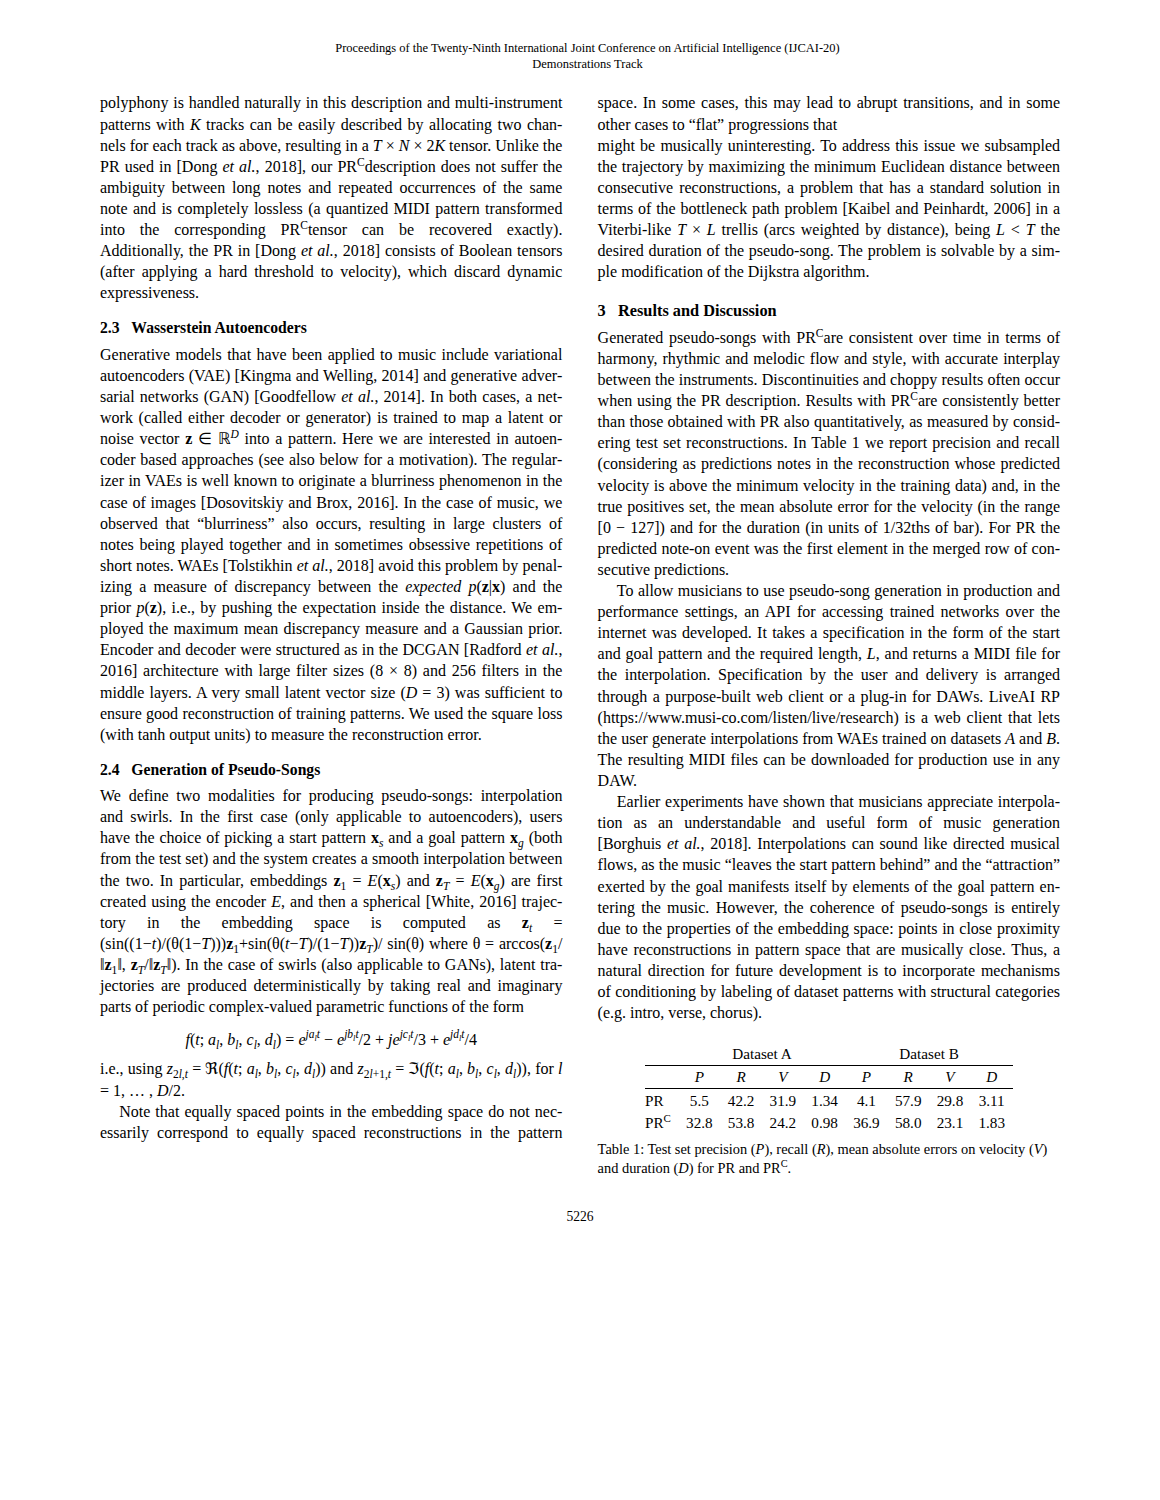Proceedings of the Twenty-Ninth International Joint Conference on Artificial Intelligence (IJCAI-20)
Demonstrations Track
polyphony is handled naturally in this description and multi-instrument patterns with K tracks can be easily described by allocating two channels for each track as above, resulting in a T × N × 2K tensor. Unlike the PR used in [Dong et al., 2018], our PRCdescription does not suffer the ambiguity between long notes and repeated occurrences of the same note and is completely lossless (a quantized MIDI pattern transformed into the corresponding PRCtensor can be recovered exactly). Additionally, the PR in [Dong et al., 2018] consists of Boolean tensors (after applying a hard threshold to velocity), which discard dynamic expressiveness.
2.3 Wasserstein Autoencoders
Generative models that have been applied to music include variational autoencoders (VAE) [Kingma and Welling, 2014] and generative adversarial networks (GAN) [Goodfellow et al., 2014]. In both cases, a network (called either decoder or generator) is trained to map a latent or noise vector z ∈ ℝD into a pattern. Here we are interested in autoencoder based approaches (see also below for a motivation). The regularizer in VAEs is well known to originate a blurriness phenomenon in the case of images [Dosovitskiy and Brox, 2016]. In the case of music, we observed that “blurriness” also occurs, resulting in large clusters of notes being played together and in sometimes obsessive repetitions of short notes. WAEs [Tolstikhin et al., 2018] avoid this problem by penalizing a measure of discrepancy between the expected p(z|x) and the prior p(z), i.e., by pushing the expectation inside the distance. We employed the maximum mean discrepancy measure and a Gaussian prior. Encoder and decoder were structured as in the DCGAN [Radford et al., 2016] architecture with large filter sizes (8 × 8) and 256 filters in the middle layers. A very small latent vector size (D = 3) was sufficient to ensure good reconstruction of training patterns. We used the square loss (with tanh output units) to measure the reconstruction error.
2.4 Generation of Pseudo-Songs
We define two modalities for producing pseudo-songs: interpolation and swirls. In the first case (only applicable to autoencoders), users have the choice of picking a start pattern xs and a goal pattern xg (both from the test set) and the system creates a smooth interpolation between the two. In particular, embeddings z1 = E(xs) and zT = E(xg) are first created using the encoder E, and then a spherical [White, 2016] trajectory in the embedding space is computed as zt = (sin((1−t)/(θ(1−T)))z1+sin(θ(t−T)/(1−T))zT)/ sin(θ) where θ = arccos(z1/‖z1‖, zT/‖zT‖). In the case of swirls (also applicable to GANs), latent trajectories are produced deterministically by taking real and imaginary parts of periodic complex-valued parametric functions of the form
f(t; al, bl, cl, dl) = ejalt − ejblt/2 + jejclt/3 + ejdlt/4
i.e., using z2l,t = ℜ(f(t; al, bl, cl, dl)) and z2l+1,t = ℑ(f(t; al, bl, cl, dl)), for l = 1, … , D/2.
Note that equally spaced points in the embedding space do not necessarily correspond to equally spaced reconstructions in the pattern space. In some cases, this may lead to abrupt transitions, and in some other cases to “flat” progressions that
might be musically uninteresting. To address this issue we subsampled the trajectory by maximizing the minimum Euclidean distance between consecutive reconstructions, a problem that has a standard solution in terms of the bottleneck path problem [Kaibel and Peinhardt, 2006] in a Viterbi-like T × L trellis (arcs weighted by distance), being L < T the desired duration of the pseudo-song. The problem is solvable by a simple modification of the Dijkstra algorithm.
3 Results and Discussion
Generated pseudo-songs with PRCare consistent over time in terms of harmony, rhythmic and melodic flow and style, with accurate interplay between the instruments. Discontinuities and choppy results often occur when using the PR description. Results with PRCare consistently better than those obtained with PR also quantitatively, as measured by considering test set reconstructions. In Table 1 we report precision and recall (considering as predictions notes in the reconstruction whose predicted velocity is above the minimum velocity in the training data) and, in the true positives set, the mean absolute error for the velocity (in the range [0 − 127]) and for the duration (in units of 1/32ths of bar). For PR the predicted note-on event was the first element in the merged row of consecutive predictions.
To allow musicians to use pseudo-song generation in production and performance settings, an API for accessing trained networks over the internet was developed. It takes a specification in the form of the start and goal pattern and the required length, L, and returns a MIDI file for the interpolation. Specification by the user and delivery is arranged through a purpose-built web client or a plug-in for DAWs. LiveAI RP (https://www.musi-co.com/listen/live/research) is a web client that lets the user generate interpolations from WAEs trained on datasets A and B. The resulting MIDI files can be downloaded for production use in any DAW.
Earlier experiments have shown that musicians appreciate interpolation as an understandable and useful form of music generation [Borghuis et al., 2018]. Interpolations can sound like directed musical flows, as the music “leaves the start pattern behind” and the “attraction” exerted by the goal manifests itself by elements of the goal pattern entering the music. However, the coherence of pseudo-songs is entirely due to the properties of the embedding space: points in close proximity have reconstructions in pattern space that are musically close. Thus, a natural direction for future development is to incorporate mechanisms of conditioning by labeling of dataset patterns with structural categories (e.g. intro, verse, chorus).
| | Dataset A | Dataset B |
| --- | --- | --- |
| | P | R | V | D | P | R | V | D |
| PR | 5.5 | 42.2 | 31.9 | 1.34 | 4.1 | 57.9 | 29.8 | 3.11 |
| PR C | 32.8 | 53.8 | 24.2 | 0.98 | 36.9 | 58.0 | 23.1 | 1.83 |
Table 1: Test set precision (P), recall (R), mean absolute errors on velocity (V) and duration (D) for PR and PRC.
5226